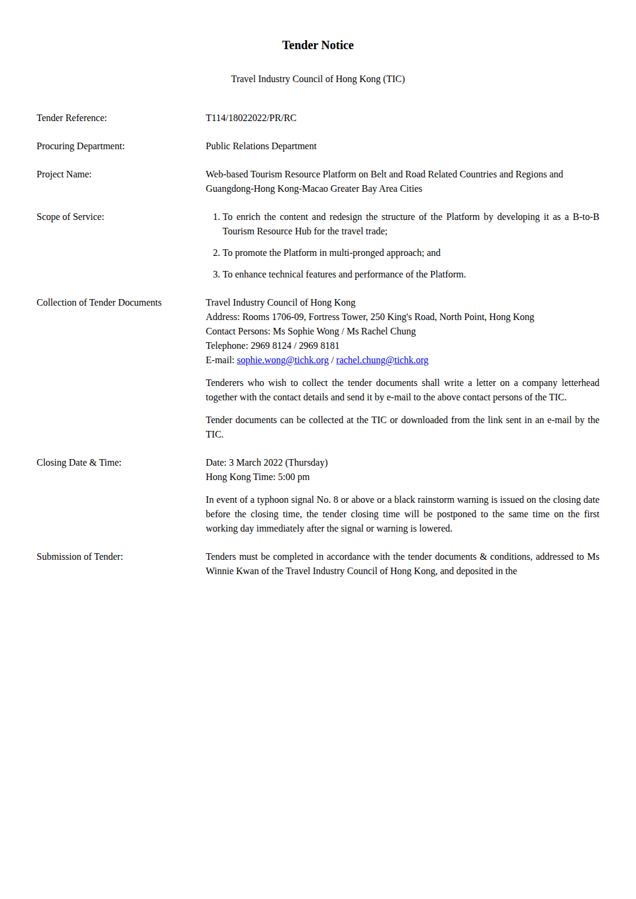Tender Notice
Travel Industry Council of Hong Kong (TIC)
| Tender Reference: | T114/18022022/PR/RC |
| Procuring Department: | Public Relations Department |
| Project Name: | Web-based Tourism Resource Platform on Belt and Road Related Countries and Regions and Guangdong-Hong Kong-Macao Greater Bay Area Cities |
| Scope of Service: | To enrich the content and redesign the structure of the Platform by developing it as a B-to-B Tourism Resource Hub for the travel trade; To promote the Platform in multi-pronged approach; and To enhance technical features and performance of the Platform. |
| Collection of Tender Documents | Travel Industry Council of Hong Kong Address: Rooms 1706-09, Fortress Tower, 250 King's Road, North Point, Hong Kong Contact Persons: Ms Sophie Wong / Ms Rachel Chung Telephone: 2969 8124 / 2969 8181 E-mail: sophie.wong@tichk.org / rachel.chung@tichk.org Tenderers who wish to collect the tender documents shall write a letter on a company letterhead together with the contact details and send it by e-mail to the above contact persons of the TIC. Tender documents can be collected at the TIC or downloaded from the link sent in an e-mail by the TIC. |
| Closing Date & Time: | Date: 3 March 2022 (Thursday) Hong Kong Time: 5:00 pm In event of a typhoon signal No. 8 or above or a black rainstorm warning is issued on the closing date before the closing time, the tender closing time will be postponed to the same time on the first working day immediately after the signal or warning is lowered. |
| Submission of Tender: | Tenders must be completed in accordance with the tender documents & conditions, addressed to Ms Winnie Kwan of the Travel Industry Council of Hong Kong, and deposited in the |